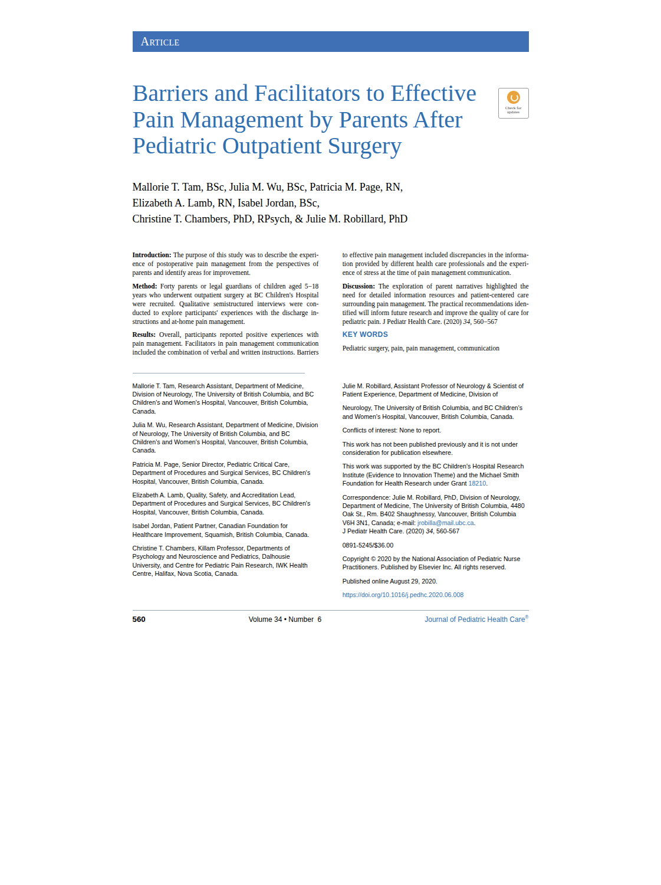Article
Check for
updates
Barriers and Facilitators to Effective Pain Management by Parents After Pediatric Outpatient Surgery
Mallorie T. Tam, BSc, Julia M. Wu, BSc, Patricia M. Page, RN,
Elizabeth A. Lamb, RN, Isabel Jordan, BSc,
Christine T. Chambers, PhD, RPsych, & Julie M. Robillard, PhD
Introduction: The purpose of this study was to describe the experience of postoperative pain management from the perspectives of parents and identify areas for improvement.
Method: Forty parents or legal guardians of children aged 5−18 years who underwent outpatient surgery at BC Children's Hospital were recruited. Qualitative semistructured interviews were conducted to explore participants' experiences with the discharge instructions and at-home pain management.
Results: Overall, participants reported positive experiences with pain management. Facilitators in pain management communication included the combination of verbal and written instructions. Barriers to effective pain management included discrepancies in the information provided by different health care professionals and the experience of stress at the time of pain management communication.
Discussion: The exploration of parent narratives highlighted the need for detailed information resources and patient-centered care surrounding pain management. The practical recommendations identified will inform future research and improve the quality of care for pediatric pain. J Pediatr Health Care. (2020) 34, 560−567
KEY WORDS
Pediatric surgery, pain, pain management, communication
Mallorie T. Tam, Research Assistant, Department of Medicine, Division of Neurology, The University of British Columbia, and BC Children's and Women's Hospital, Vancouver, British Columbia, Canada.
Julia M. Wu, Research Assistant, Department of Medicine, Division of Neurology, The University of British Columbia, and BC Children's and Women's Hospital, Vancouver, British Columbia, Canada.
Patricia M. Page, Senior Director, Pediatric Critical Care, Department of Procedures and Surgical Services, BC Children's Hospital, Vancouver, British Columbia, Canada.
Elizabeth A. Lamb, Quality, Safety, and Accreditation Lead, Department of Procedures and Surgical Services, BC Children's Hospital, Vancouver, British Columbia, Canada.
Isabel Jordan, Patient Partner, Canadian Foundation for Healthcare Improvement, Squamish, British Columbia, Canada.
Christine T. Chambers, Killam Professor, Departments of Psychology and Neuroscience and Pediatrics, Dalhousie University, and Centre for Pediatric Pain Research, IWK Health Centre, Halifax, Nova Scotia, Canada.
Julie M. Robillard, Assistant Professor of Neurology & Scientist of Patient Experience, Department of Medicine, Division of
Neurology, The University of British Columbia, and BC Children's and Women's Hospital, Vancouver, British Columbia, Canada.
Conflicts of interest: None to report.
This work has not been published previously and it is not under consideration for publication elsewhere.
This work was supported by the BC Children's Hospital Research Institute (Evidence to Innovation Theme) and the Michael Smith Foundation for Health Research under Grant 18210.
Correspondence: Julie M. Robillard, PhD, Division of Neurology, Department of Medicine, The University of British Columbia, 4480 Oak St., Rm. B402 Shaughnessy, Vancouver, British Columbia V6H 3N1, Canada; e-mail: jrobilla@mail.ubc.ca.
J Pediatr Health Care. (2020) 34, 560-567
0891-5245/$36.00
Copyright © 2020 by the National Association of Pediatric Nurse Practitioners. Published by Elsevier Inc. All rights reserved.
Published online August 29, 2020.
https://doi.org/10.1016/j.pedhc.2020.06.008
560 Volume 34 • Number 6 Journal of Pediatric Health Care®